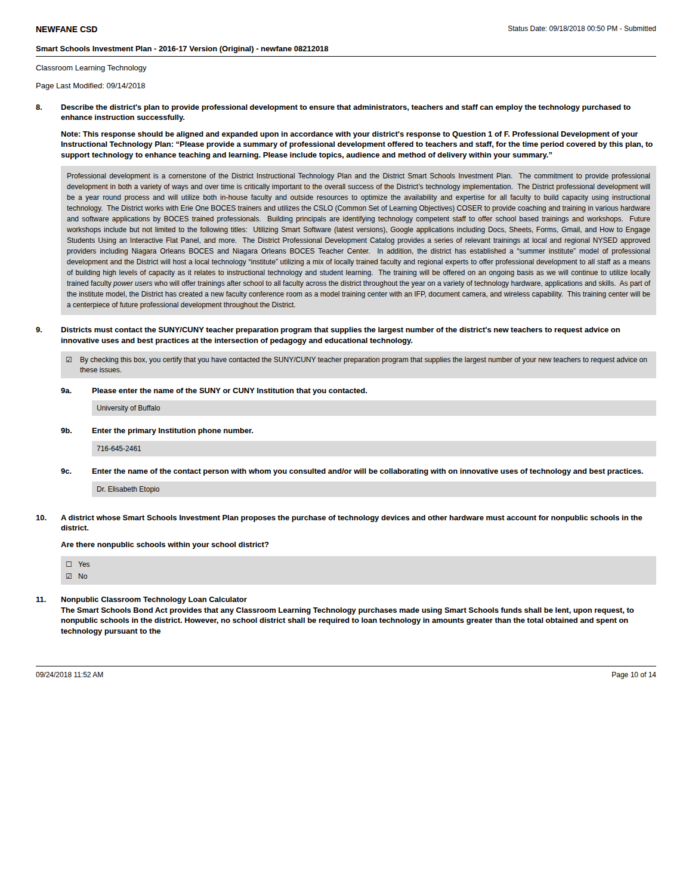NEWFANE CSD
Status Date: 09/18/2018 00:50 PM - Submitted
Smart Schools Investment Plan - 2016-17 Version (Original) - newfane 08212018
Classroom Learning Technology
Page Last Modified: 09/14/2018
8.
Describe the district's plan to provide professional development to ensure that administrators, teachers and staff can employ the technology purchased to enhance instruction successfully.
Note: This response should be aligned and expanded upon in accordance with your district's response to Question 1 of F. Professional Development of your Instructional Technology Plan: “Please provide a summary of professional development offered to teachers and staff, for the time period covered by this plan, to support technology to enhance teaching and learning. Please include topics, audience and method of delivery within your summary.”
Professional development is a cornerstone of the District Instructional Technology Plan and the District Smart Schools Investment Plan. The commitment to provide professional development in both a variety of ways and over time is critically important to the overall success of the District’s technology implementation. The District professional development will be a year round process and will utilize both in-house faculty and outside resources to optimize the availability and expertise for all faculty to build capacity using instructional technology. The District works with Erie One BOCES trainers and utilizes the CSLO (Common Set of Learning Objectives) COSER to provide coaching and training in various hardware and software applications by BOCES trained professionals. Building principals are identifying technology competent staff to offer school based trainings and workshops. Future workshops include but not limited to the following titles: Utilizing Smart Software (latest versions), Google applications including Docs, Sheets, Forms, Gmail, and How to Engage Students Using an Interactive Flat Panel, and more. The District Professional Development Catalog provides a series of relevant trainings at local and regional NYSED approved providers including Niagara Orleans BOCES and Niagara Orleans BOCES Teacher Center. In addition, the district has established a “summer institute” model of professional development and the District will host a local technology “institute” utilizing a mix of locally trained faculty and regional experts to offer professional development to all staff as a means of building high levels of capacity as it relates to instructional technology and student learning. The training will be offered on an ongoing basis as we will continue to utilize locally trained faculty power users who will offer trainings after school to all faculty across the district throughout the year on a variety of technology hardware, applications and skills. As part of the institute model, the District has created a new faculty conference room as a model training center with an IFP, document camera, and wireless capability. This training center will be a centerpiece of future professional development throughout the District.
9.
Districts must contact the SUNY/CUNY teacher preparation program that supplies the largest number of the district's new teachers to request advice on innovative uses and best practices at the intersection of pedagogy and educational technology.
☑
By checking this box, you certify that you have contacted the SUNY/CUNY teacher preparation program that supplies the largest number of your new teachers to request advice on these issues.
9a.
Please enter the name of the SUNY or CUNY Institution that you contacted.
University of Buffalo
9b.
Enter the primary Institution phone number.
716-645-2461
9c.
Enter the name of the contact person with whom you consulted and/or will be collaborating with on innovative uses of technology and best practices.
Dr. Elisabeth Etopio
10.
A district whose Smart Schools Investment Plan proposes the purchase of technology devices and other hardware must account for nonpublic schools in the district.
Are there nonpublic schools within your school district?
☐Yes
☑No
11.
Nonpublic Classroom Technology Loan Calculator
The Smart Schools Bond Act provides that any Classroom Learning Technology purchases made using Smart Schools funds shall be lent, upon request, to nonpublic schools in the district. However, no school district shall be required to loan technology in amounts greater than the total obtained and spent on technology pursuant to the
09/24/2018 11:52 AM
Page 10 of 14